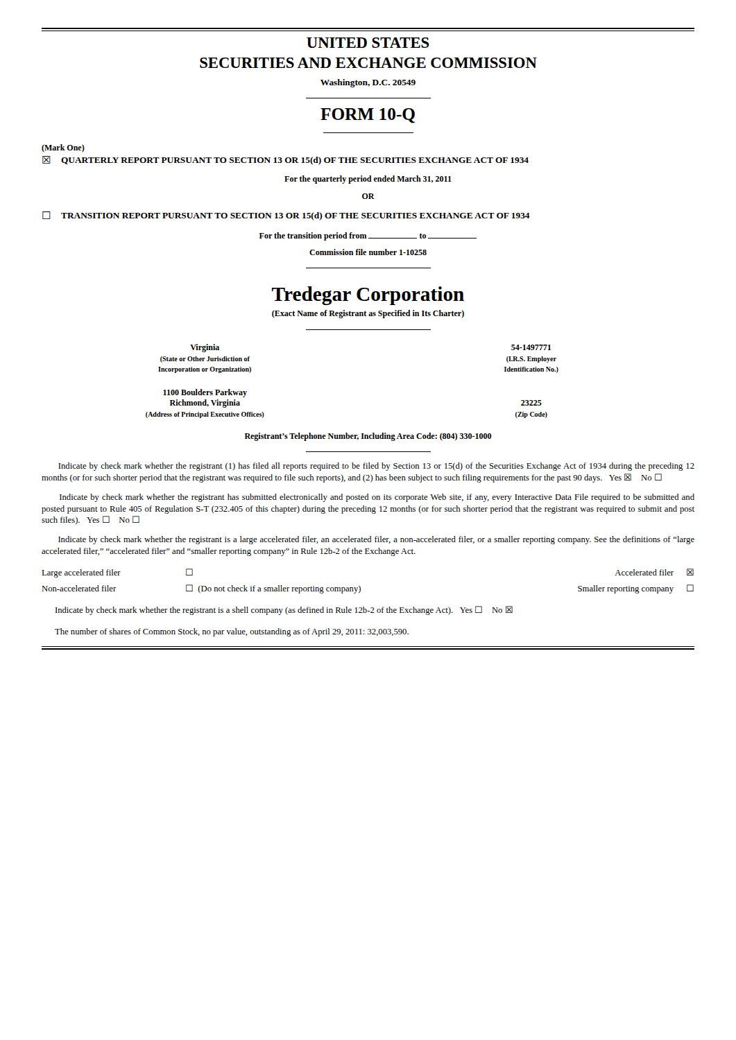UNITED STATES
SECURITIES AND EXCHANGE COMMISSION
Washington, D.C. 20549
FORM 10-Q
(Mark One)
| ☒ | QUARTERLY REPORT PURSUANT TO SECTION 13 OR 15(d) OF THE SECURITIES EXCHANGE ACT OF 1934 |
For the quarterly period ended March 31, 2011
OR
| ☐ | TRANSITION REPORT PURSUANT TO SECTION 13 OR 15(d) OF THE SECURITIES EXCHANGE ACT OF 1934 |
For the transition period from to
Commission file number 1-10258
Tredegar Corporation
(Exact Name of Registrant as Specified in Its Charter)
| Virginia | 54-1497771 |
| (State or Other Jurisdiction of Incorporation or Organization) | (I.R.S. Employer Identification No.) |
| 1100 Boulders Parkway Richmond, Virginia | 23225 |
| (Address of Principal Executive Offices) | (Zip Code) |
Registrant’s Telephone Number, Including Area Code: (804) 330-1000
Indicate by check mark whether the registrant (1) has filed all reports required to be filed by Section 13 or 15(d) of the Securities Exchange Act of 1934 during the preceding 12 months (or for such shorter period that the registrant was required to file such reports), and (2) has been subject to such filing requirements for the past 90 days. Yes ☒ No ☐
Indicate by check mark whether the registrant has submitted electronically and posted on its corporate Web site, if any, every Interactive Data File required to be submitted and posted pursuant to Rule 405 of Regulation S-T (232.405 of this chapter) during the preceding 12 months (or for such shorter period that the registrant was required to submit and post such files). Yes ☐ No ☐
Indicate by check mark whether the registrant is a large accelerated filer, an accelerated filer, a non-accelerated filer, or a smaller reporting company. See the definitions of “large accelerated filer,” “accelerated filer” and “smaller reporting company” in Rule 12b-2 of the Exchange Act.
| Large accelerated filer | ☐ | Accelerated filer | ☒ |
| Non-accelerated filer | ☐ (Do not check if a smaller reporting company) | Smaller reporting company | ☐ |
Indicate by check mark whether the registrant is a shell company (as defined in Rule 12b-2 of the Exchange Act). Yes ☐ No ☒
The number of shares of Common Stock, no par value, outstanding as of April 29, 2011: 32,003,590.